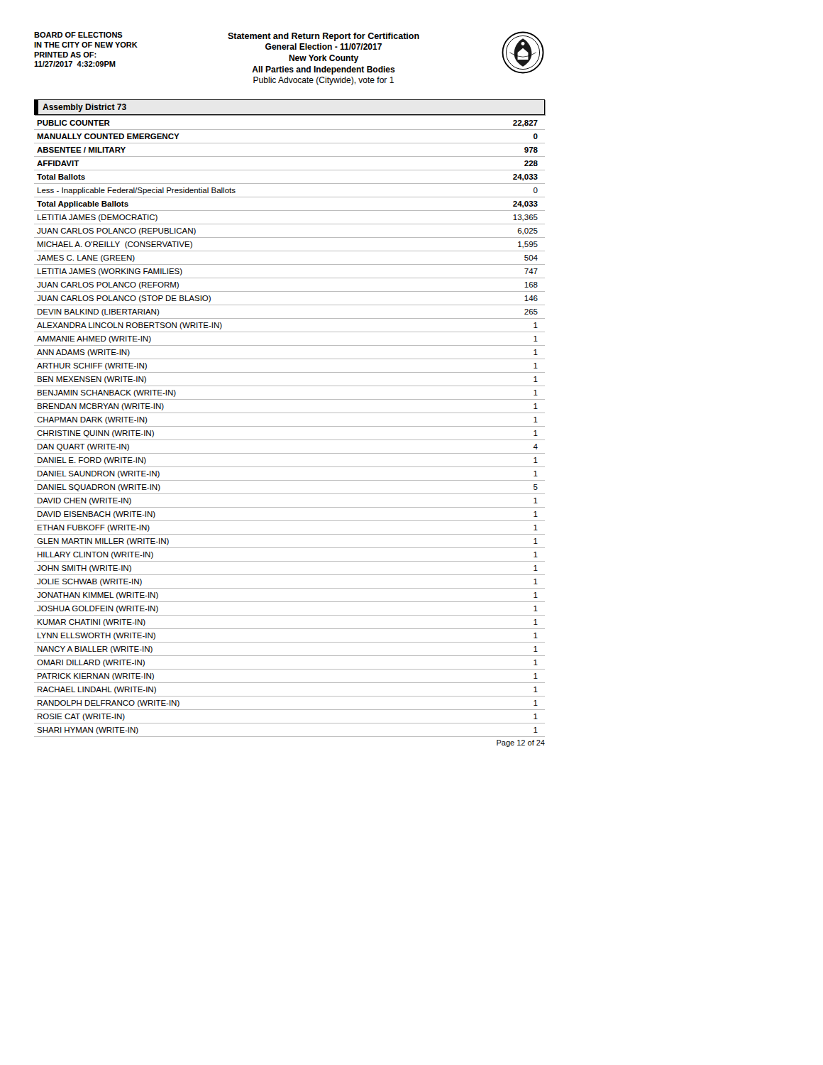BOARD OF ELECTIONS
IN THE CITY OF NEW YORK
PRINTED AS OF:
11/27/2017 4:32:09PM
Statement and Return Report for Certification
General Election - 11/07/2017
New York County
All Parties and Independent Bodies
Public Advocate (Citywide), vote for 1
Assembly District 73
| PUBLIC COUNTER | 22,827 |
| MANUALLY COUNTED EMERGENCY | 0 |
| ABSENTEE / MILITARY | 978 |
| AFFIDAVIT | 228 |
| Total Ballots | 24,033 |
| Less - Inapplicable Federal/Special Presidential Ballots | 0 |
| Total Applicable Ballots | 24,033 |
| LETITIA JAMES (DEMOCRATIC) | 13,365 |
| JUAN CARLOS POLANCO (REPUBLICAN) | 6,025 |
| MICHAEL A. O'REILLY (CONSERVATIVE) | 1,595 |
| JAMES C. LANE (GREEN) | 504 |
| LETITIA JAMES (WORKING FAMILIES) | 747 |
| JUAN CARLOS POLANCO (REFORM) | 168 |
| JUAN CARLOS POLANCO (STOP DE BLASIO) | 146 |
| DEVIN BALKIND (LIBERTARIAN) | 265 |
| ALEXANDRA LINCOLN ROBERTSON (WRITE-IN) | 1 |
| AMMANIE AHMED (WRITE-IN) | 1 |
| ANN ADAMS (WRITE-IN) | 1 |
| ARTHUR SCHIFF (WRITE-IN) | 1 |
| BEN MEXENSEN (WRITE-IN) | 1 |
| BENJAMIN SCHANBACK (WRITE-IN) | 1 |
| BRENDAN MCBRYAN (WRITE-IN) | 1 |
| CHAPMAN DARK (WRITE-IN) | 1 |
| CHRISTINE QUINN (WRITE-IN) | 1 |
| DAN QUART (WRITE-IN) | 4 |
| DANIEL E. FORD (WRITE-IN) | 1 |
| DANIEL SAUNDRON (WRITE-IN) | 1 |
| DANIEL SQUADRON (WRITE-IN) | 5 |
| DAVID CHEN (WRITE-IN) | 1 |
| DAVID EISENBACH (WRITE-IN) | 1 |
| ETHAN FUBKOFF (WRITE-IN) | 1 |
| GLEN MARTIN MILLER (WRITE-IN) | 1 |
| HILLARY CLINTON (WRITE-IN) | 1 |
| JOHN SMITH (WRITE-IN) | 1 |
| JOLIE SCHWAB (WRITE-IN) | 1 |
| JONATHAN KIMMEL (WRITE-IN) | 1 |
| JOSHUA GOLDFEIN (WRITE-IN) | 1 |
| KUMAR CHATINI (WRITE-IN) | 1 |
| LYNN ELLSWORTH (WRITE-IN) | 1 |
| NANCY A BIALLER (WRITE-IN) | 1 |
| OMARI DILLARD (WRITE-IN) | 1 |
| PATRICK KIERNAN (WRITE-IN) | 1 |
| RACHAEL LINDAHL (WRITE-IN) | 1 |
| RANDOLPH DELFRANCO (WRITE-IN) | 1 |
| ROSIE CAT (WRITE-IN) | 1 |
| SHARI HYMAN (WRITE-IN) | 1 |
Page 12 of 24